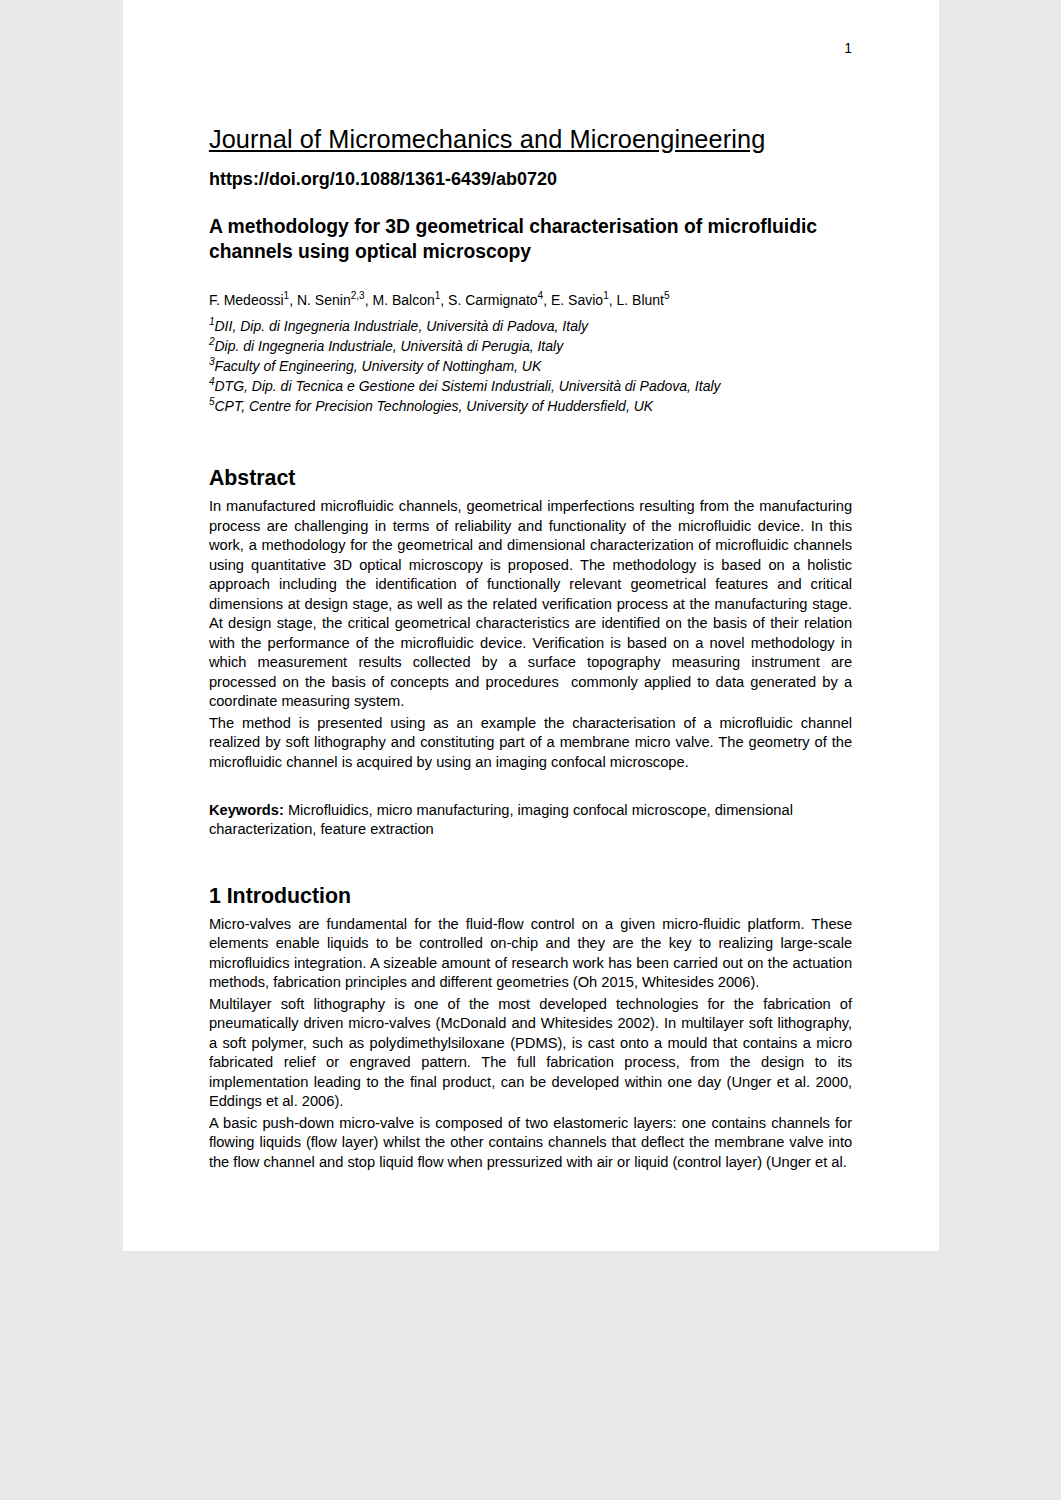1
Journal of Micromechanics and Microengineering
https://doi.org/10.1088/1361-6439/ab0720
A methodology for 3D geometrical characterisation of microfluidic channels using optical microscopy
F. Medeossi1, N. Senin2,3, M. Balcon1, S. Carmignato4, E. Savio1, L. Blunt5
1DII, Dip. di Ingegneria Industriale, Università di Padova, Italy
2Dip. di Ingegneria Industriale, Università di Perugia, Italy
3Faculty of Engineering, University of Nottingham, UK
4DTG, Dip. di Tecnica e Gestione dei Sistemi Industriali, Università di Padova, Italy
5CPT, Centre for Precision Technologies, University of Huddersfield, UK
Abstract
In manufactured microfluidic channels, geometrical imperfections resulting from the manufacturing process are challenging in terms of reliability and functionality of the microfluidic device. In this work, a methodology for the geometrical and dimensional characterization of microfluidic channels using quantitative 3D optical microscopy is proposed. The methodology is based on a holistic approach including the identification of functionally relevant geometrical features and critical dimensions at design stage, as well as the related verification process at the manufacturing stage. At design stage, the critical geometrical characteristics are identified on the basis of their relation with the performance of the microfluidic device. Verification is based on a novel methodology in which measurement results collected by a surface topography measuring instrument are processed on the basis of concepts and procedures commonly applied to data generated by a coordinate measuring system.
The method is presented using as an example the characterisation of a microfluidic channel realized by soft lithography and constituting part of a membrane micro valve. The geometry of the microfluidic channel is acquired by using an imaging confocal microscope.
Keywords: Microfluidics, micro manufacturing, imaging confocal microscope, dimensional characterization, feature extraction
1 Introduction
Micro-valves are fundamental for the fluid-flow control on a given micro-fluidic platform. These elements enable liquids to be controlled on-chip and they are the key to realizing large-scale microfluidics integration. A sizeable amount of research work has been carried out on the actuation methods, fabrication principles and different geometries (Oh 2015, Whitesides 2006).
Multilayer soft lithography is one of the most developed technologies for the fabrication of pneumatically driven micro-valves (McDonald and Whitesides 2002). In multilayer soft lithography, a soft polymer, such as polydimethylsiloxane (PDMS), is cast onto a mould that contains a micro fabricated relief or engraved pattern. The full fabrication process, from the design to its implementation leading to the final product, can be developed within one day (Unger et al. 2000, Eddings et al. 2006).
A basic push-down micro-valve is composed of two elastomeric layers: one contains channels for flowing liquids (flow layer) whilst the other contains channels that deflect the membrane valve into the flow channel and stop liquid flow when pressurized with air or liquid (control layer) (Unger et al.